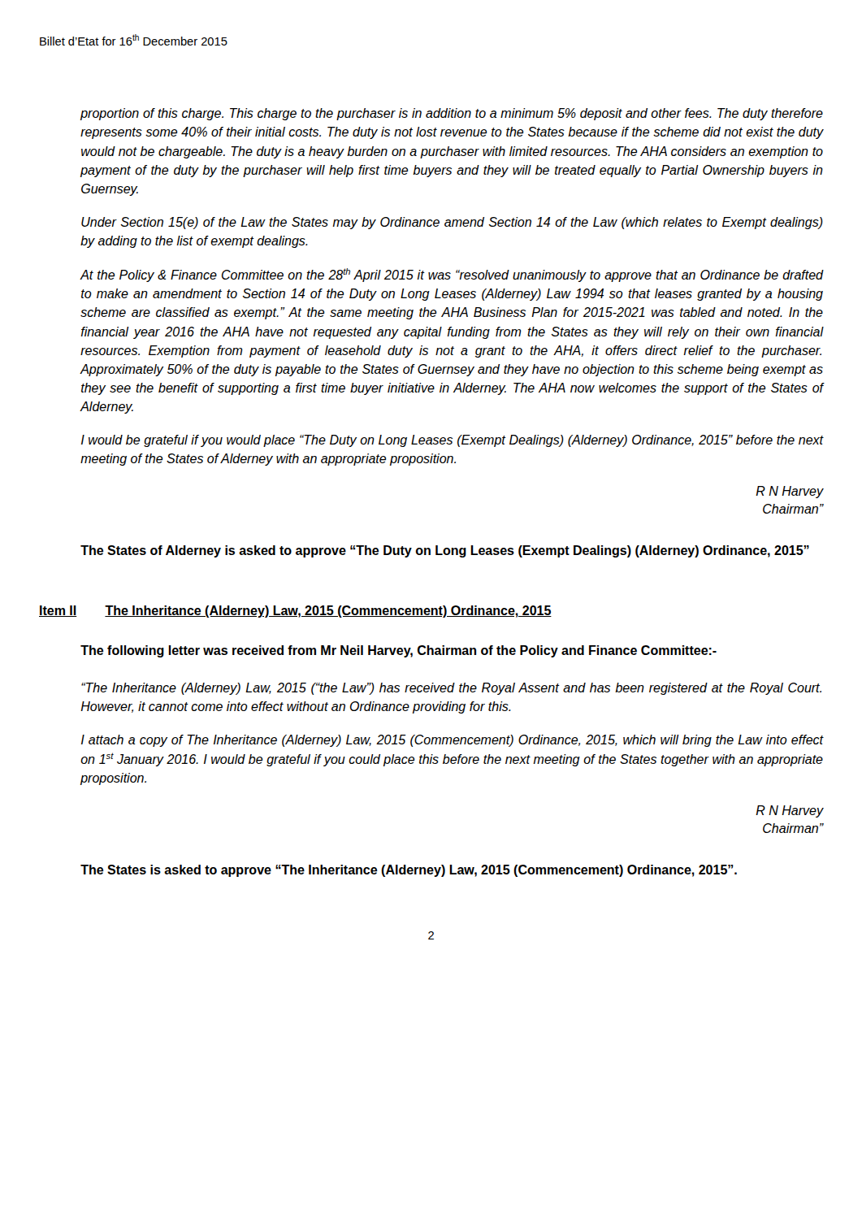Billet d’Etat for 16th December 2015
proportion of this charge. This charge to the purchaser is in addition to a minimum 5% deposit and other fees. The duty therefore represents some 40% of their initial costs. The duty is not lost revenue to the States because if the scheme did not exist the duty would not be chargeable. The duty is a heavy burden on a purchaser with limited resources. The AHA considers an exemption to payment of the duty by the purchaser will help first time buyers and they will be treated equally to Partial Ownership buyers in Guernsey.
Under Section 15(e) of the Law the States may by Ordinance amend Section 14 of the Law (which relates to Exempt dealings) by adding to the list of exempt dealings.
At the Policy & Finance Committee on the 28th April 2015 it was “resolved unanimously to approve that an Ordinance be drafted to make an amendment to Section 14 of the Duty on Long Leases (Alderney) Law 1994 so that leases granted by a housing scheme are classified as exempt.” At the same meeting the AHA Business Plan for 2015-2021 was tabled and noted. In the financial year 2016 the AHA have not requested any capital funding from the States as they will rely on their own financial resources. Exemption from payment of leasehold duty is not a grant to the AHA, it offers direct relief to the purchaser. Approximately 50% of the duty is payable to the States of Guernsey and they have no objection to this scheme being exempt as they see the benefit of supporting a first time buyer initiative in Alderney. The AHA now welcomes the support of the States of Alderney.
I would be grateful if you would place “The Duty on Long Leases (Exempt Dealings) (Alderney) Ordinance, 2015” before the next meeting of the States of Alderney with an appropriate proposition.
R N Harvey
Chairman”
The States of Alderney is asked to approve “The Duty on Long Leases (Exempt Dealings) (Alderney) Ordinance, 2015”
Item II The Inheritance (Alderney) Law, 2015 (Commencement) Ordinance, 2015
The following letter was received from Mr Neil Harvey, Chairman of the Policy and Finance Committee:-
“The Inheritance (Alderney) Law, 2015 (“the Law”) has received the Royal Assent and has been registered at the Royal Court. However, it cannot come into effect without an Ordinance providing for this.
I attach a copy of The Inheritance (Alderney) Law, 2015 (Commencement) Ordinance, 2015, which will bring the Law into effect on 1st January 2016. I would be grateful if you could place this before the next meeting of the States together with an appropriate proposition.
R N Harvey
Chairman”
The States is asked to approve “The Inheritance (Alderney) Law, 2015 (Commencement) Ordinance, 2015”.
2